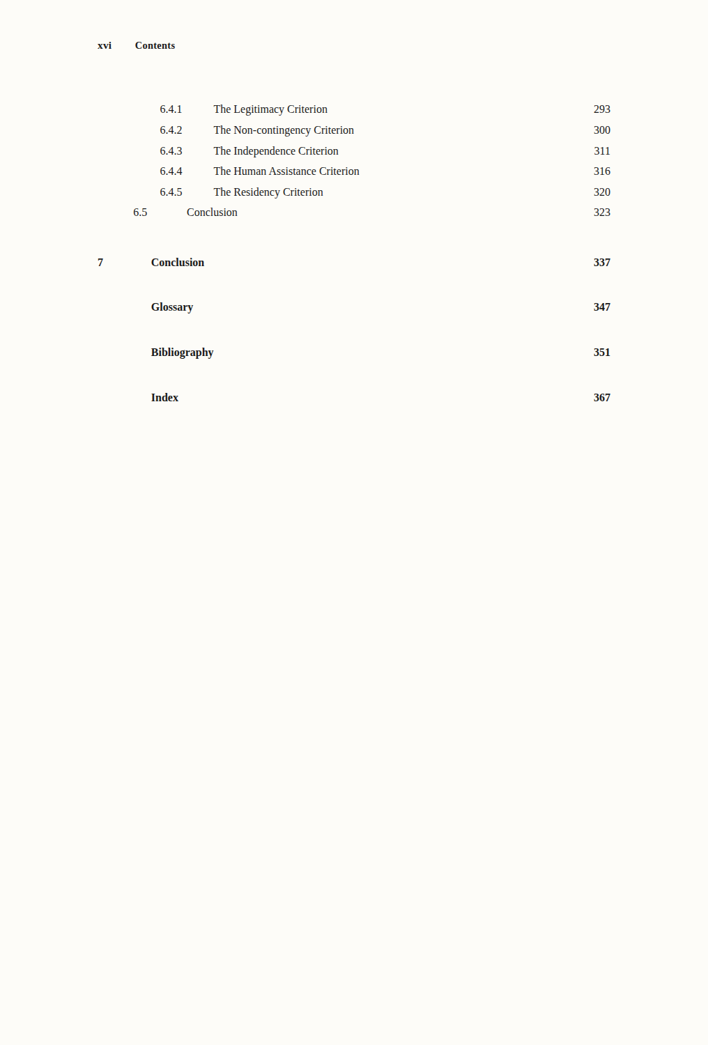xvi Contents
6.4.1 The Legitimacy Criterion 293
6.4.2 The Non-contingency Criterion 300
6.4.3 The Independence Criterion 311
6.4.4 The Human Assistance Criterion 316
6.4.5 The Residency Criterion 320
6.5 Conclusion 323
7 Conclusion 337
Glossary 347
Bibliography 351
Index 367